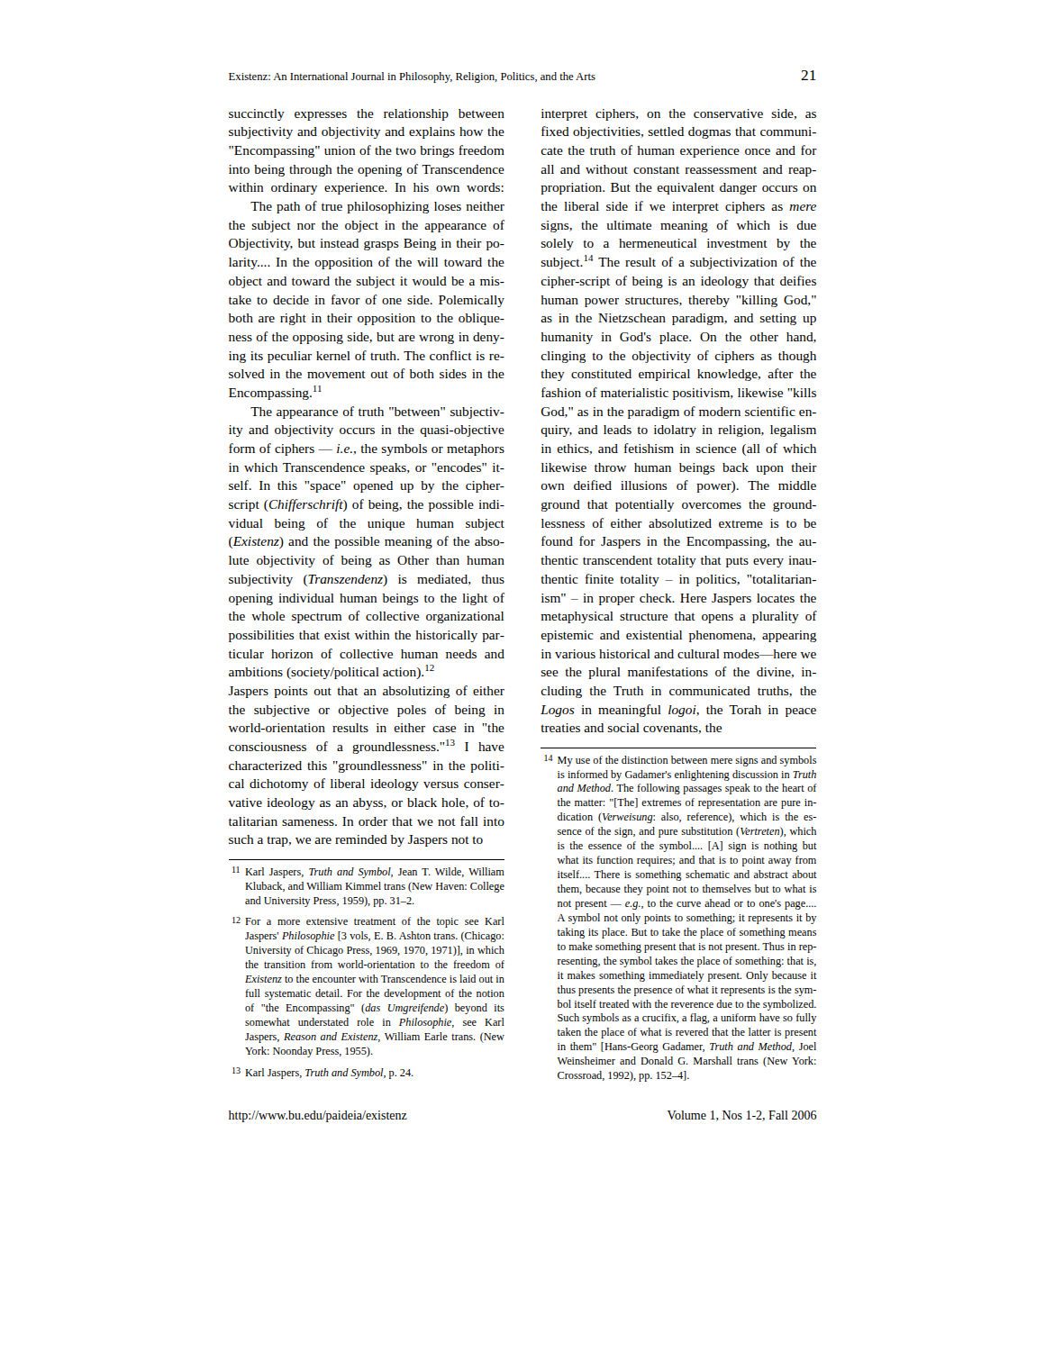Existenz: An International Journal in Philosophy, Religion, Politics, and the Arts 21
succinctly expresses the relationship between subjectivity and objectivity and explains how the "Encompassing" union of the two brings freedom into being through the opening of Transcendence within ordinary experience. In his own words:
The path of true philosophizing loses neither the subject nor the object in the appearance of Objectivity, but instead grasps Being in their polarity.... In the opposition of the will toward the object and toward the subject it would be a mistake to decide in favor of one side. Polemically both are right in their opposition to the obliqueness of the opposing side, but are wrong in denying its peculiar kernel of truth. The conflict is resolved in the movement out of both sides in the Encompassing.11
The appearance of truth "between" subjectivity and objectivity occurs in the quasi-objective form of ciphers — i.e., the symbols or metaphors in which Transcendence speaks, or "encodes" itself. In this "space" opened up by the cipher-script (Chifferschrift) of being, the possible individual being of the unique human subject (Existenz) and the possible meaning of the absolute objectivity of being as Other than human subjectivity (Transzendenz) is mediated, thus opening individual human beings to the light of the whole spectrum of collective organizational possibilities that exist within the historically particular horizon of collective human needs and ambitions (society/political action).12
Jaspers points out that an absolutizing of either the subjective or objective poles of being in world-orientation results in either case in "the consciousness of a groundlessness."13 I have characterized this "groundlessness" in the political dichotomy of liberal ideology versus conservative ideology as an abyss, or black hole, of totalitarian sameness. In order that we not fall into such a trap, we are reminded by Jaspers not to
11 Karl Jaspers, Truth and Symbol, Jean T. Wilde, William Kluback, and William Kimmel trans (New Haven: College and University Press, 1959), pp. 31–2.
12 For a more extensive treatment of the topic see Karl Jaspers' Philosophie [3 vols, E. B. Ashton trans. (Chicago: University of Chicago Press, 1969, 1970, 1971)], in which the transition from world-orientation to the freedom of Existenz to the encounter with Transcendence is laid out in full systematic detail. For the development of the notion of "the Encompassing" (das Umgreifende) beyond its somewhat understated role in Philosophie, see Karl Jaspers, Reason and Existenz, William Earle trans. (New York: Noonday Press, 1955).
13 Karl Jaspers, Truth and Symbol, p. 24.
interpret ciphers, on the conservative side, as fixed objectivities, settled dogmas that communicate the truth of human experience once and for all and without constant reassessment and reappropriation. But the equivalent danger occurs on the liberal side if we interpret ciphers as mere signs, the ultimate meaning of which is due solely to a hermeneutical investment by the subject.14 The result of a subjectivization of the cipher-script of being is an ideology that deifies human power structures, thereby "killing God," as in the Nietzschean paradigm, and setting up humanity in God's place. On the other hand, clinging to the objectivity of ciphers as though they constituted empirical knowledge, after the fashion of materialistic positivism, likewise "kills God," as in the paradigm of modern scientific enquiry, and leads to idolatry in religion, legalism in ethics, and fetishism in science (all of which likewise throw human beings back upon their own deified illusions of power). The middle ground that potentially overcomes the groundlessness of either absolutized extreme is to be found for Jaspers in the Encompassing, the authentic transcendent totality that puts every inauthentic finite totality – in politics, "totalitarianism" – in proper check. Here Jaspers locates the metaphysical structure that opens a plurality of epistemic and existential phenomena, appearing in various historical and cultural modes—here we see the plural manifestations of the divine, including the Truth in communicated truths, the Logos in meaningful logoi, the Torah in peace treaties and social covenants, the
14 My use of the distinction between mere signs and symbols is informed by Gadamer's enlightening discussion in Truth and Method. The following passages speak to the heart of the matter: "[The] extremes of representation are pure indication (Verweisung: also, reference), which is the essence of the sign, and pure substitution (Vertreten), which is the essence of the symbol.... [A] sign is nothing but what its function requires; and that is to point away from itself.... There is something schematic and abstract about them, because they point not to themselves but to what is not present — e.g., to the curve ahead or to one's page.... A symbol not only points to something; it represents it by taking its place. But to take the place of something means to make something present that is not present. Thus in representing, the symbol takes the place of something: that is, it makes something immediately present. Only because it thus presents the presence of what it represents is the symbol itself treated with the reverence due to the symbolized. Such symbols as a crucifix, a flag, a uniform have so fully taken the place of what is revered that the latter is present in them" [Hans-Georg Gadamer, Truth and Method, Joel Weinsheimer and Donald G. Marshall trans (New York: Crossroad, 1992), pp. 152–4].
http://www.bu.edu/paideia/existenz Volume 1, Nos 1-2, Fall 2006